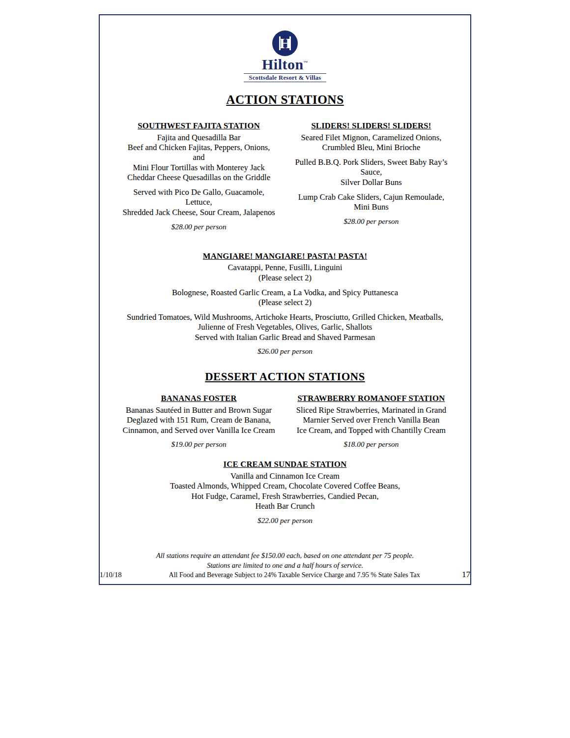H Hilton™ Scottsdale Resort & Villas
ACTION STATIONS
SOUTHWEST FAJITA STATION
Fajita and Quesadilla Bar
Beef and Chicken Fajitas, Peppers, Onions, and
Mini Flour Tortillas with Monterey Jack
Cheddar Cheese Quesadillas on the Griddle
Served with Pico De Gallo, Guacamole, Lettuce,
Shredded Jack Cheese, Sour Cream, Jalapenos
$28.00 per person
SLIDERS! SLIDERS! SLIDERS!
Seared Filet Mignon, Caramelized Onions,
Crumbled Bleu, Mini Brioche
Pulled B.B.Q. Pork Sliders, Sweet Baby Ray’s Sauce,
Silver Dollar Buns
Lump Crab Cake Sliders, Cajun Remoulade,
Mini Buns
$28.00 per person
MANGIARE! MANGIARE! PASTA! PASTA!
Cavatappi, Penne, Fusilli, Linguini
(Please select 2)
Bolognese, Roasted Garlic Cream, a La Vodka, and Spicy Puttanesca
(Please select 2)
Sundried Tomatoes, Wild Mushrooms, Artichoke Hearts, Prosciutto, Grilled Chicken, Meatballs,
Julienne of Fresh Vegetables, Olives, Garlic, Shallots
Served with Italian Garlic Bread and Shaved Parmesan
$26.00 per person
DESSERT ACTION STATIONS
BANANAS FOSTER
Bananas Sautéed in Butter and Brown Sugar
Deglazed with 151 Rum, Cream de Banana,
Cinnamon, and Served over Vanilla Ice Cream
$19.00 per person
STRAWBERRY ROMANOFF STATION
Sliced Ripe Strawberries, Marinated in Grand
Marnier Served over French Vanilla Bean
Ice Cream, and Topped with Chantilly Cream
$18.00 per person
ICE CREAM SUNDAE STATION
Vanilla and Cinnamon Ice Cream
Toasted Almonds, Whipped Cream, Chocolate Covered Coffee Beans,
Hot Fudge, Caramel, Fresh Strawberries, Candied Pecan,
Heath Bar Crunch
$22.00 per person
All stations require an attendant fee $150.00 each, based on one attendant per 75 people.
Stations are limited to one and a half hours of service.
1/10/18
All Food and Beverage Subject to 24% Taxable Service Charge and 7.95 % State Sales Tax
17